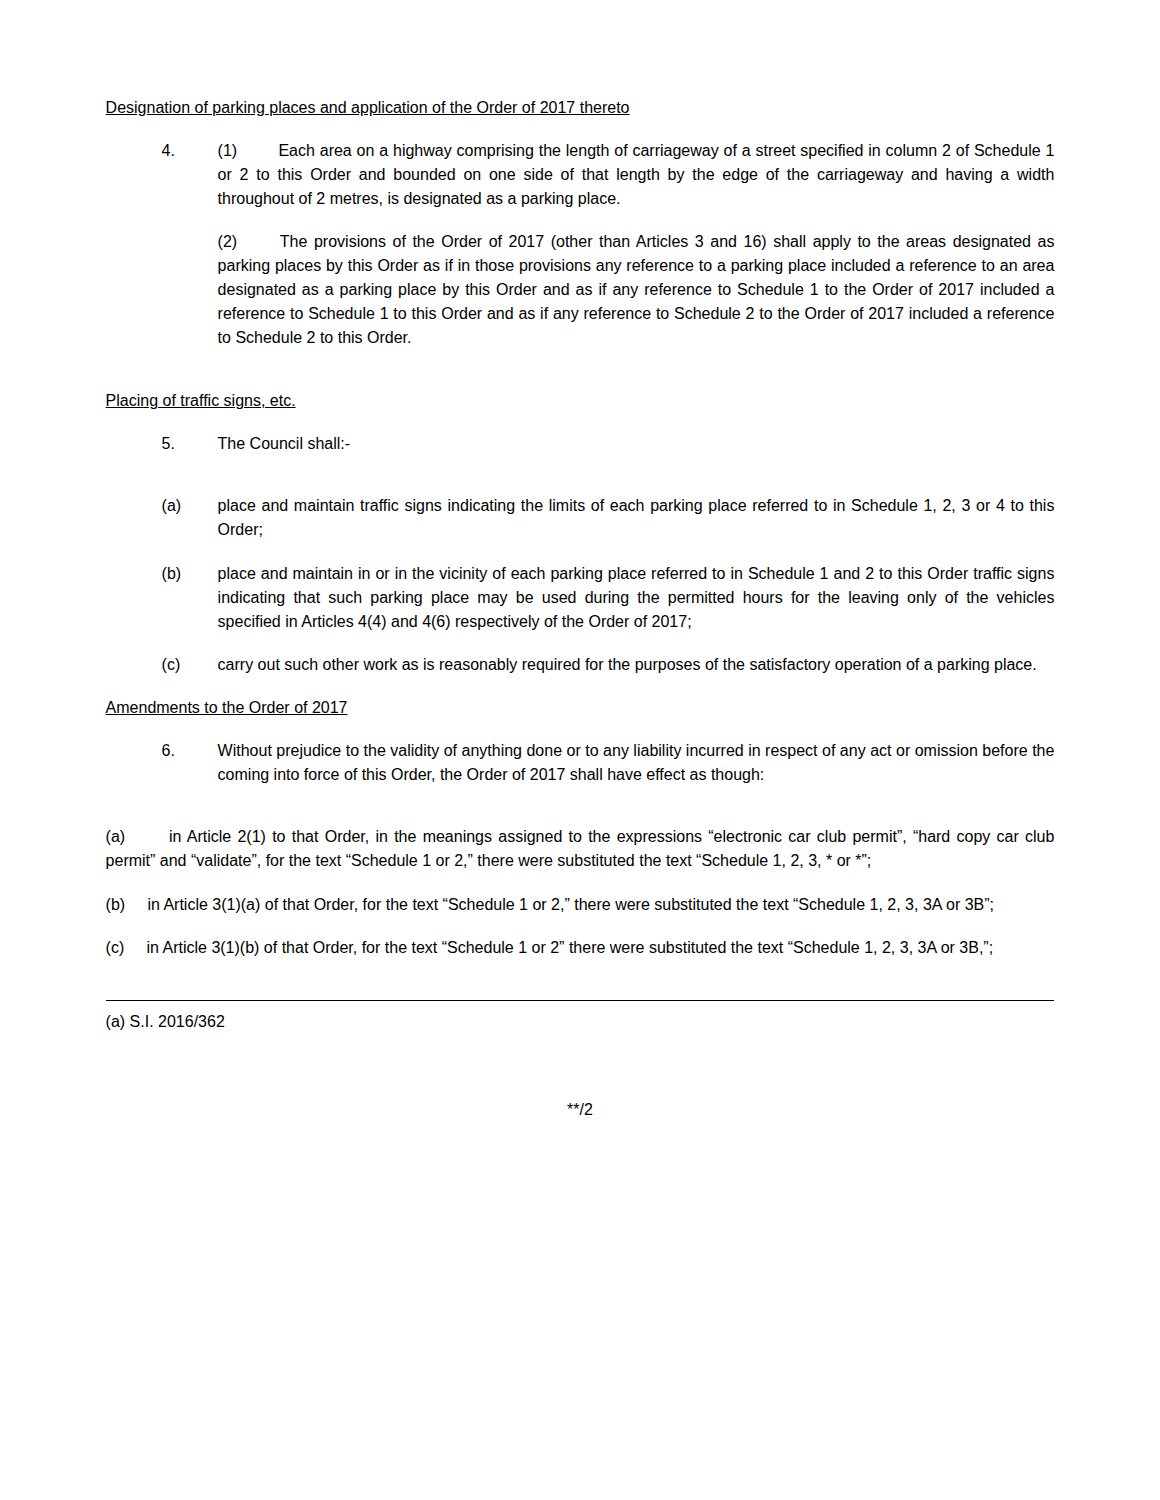Designation of parking places and application of the Order of 2017 thereto
4.
(1) Each area on a highway comprising the length of carriageway of a street specified in column 2 of Schedule 1 or 2 to this Order and bounded on one side of that length by the edge of the carriageway and having a width throughout of 2 metres, is designated as a parking place.
(2) The provisions of the Order of 2017 (other than Articles 3 and 16) shall apply to the areas designated as parking places by this Order as if in those provisions any reference to a parking place included a reference to an area designated as a parking place by this Order and as if any reference to Schedule 1 to the Order of 2017 included a reference to Schedule 1 to this Order and as if any reference to Schedule 2 to the Order of 2017 included a reference to Schedule 2 to this Order.
Placing of traffic signs, etc.
5.
The Council shall:-
(a)
place and maintain traffic signs indicating the limits of each parking place referred to in Schedule 1, 2, 3 or 4 to this Order;
(b)
place and maintain in or in the vicinity of each parking place referred to in Schedule 1 and 2 to this Order traffic signs indicating that such parking place may be used during the permitted hours for the leaving only of the vehicles specified in Articles 4(4) and 4(6) respectively of the Order of 2017;
(c)
carry out such other work as is reasonably required for the purposes of the satisfactory operation of a parking place.
Amendments to the Order of 2017
6.
Without prejudice to the validity of anything done or to any liability incurred in respect of any act or omission before the coming into force of this Order, the Order of 2017 shall have effect as though:
(a) in Article 2(1) to that Order, in the meanings assigned to the expressions “electronic car club permit”, “hard copy car club permit” and “validate”, for the text “Schedule 1 or 2,” there were substituted the text “Schedule 1, 2, 3, * or *”;
(b) in Article 3(1)(a) of that Order, for the text “Schedule 1 or 2,” there were substituted the text “Schedule 1, 2, 3, 3A or 3B”;
(c) in Article 3(1)(b) of that Order, for the text “Schedule 1 or 2” there were substituted the text “Schedule 1, 2, 3, 3A or 3B,”;
(a) S.I. 2016/362
**/2